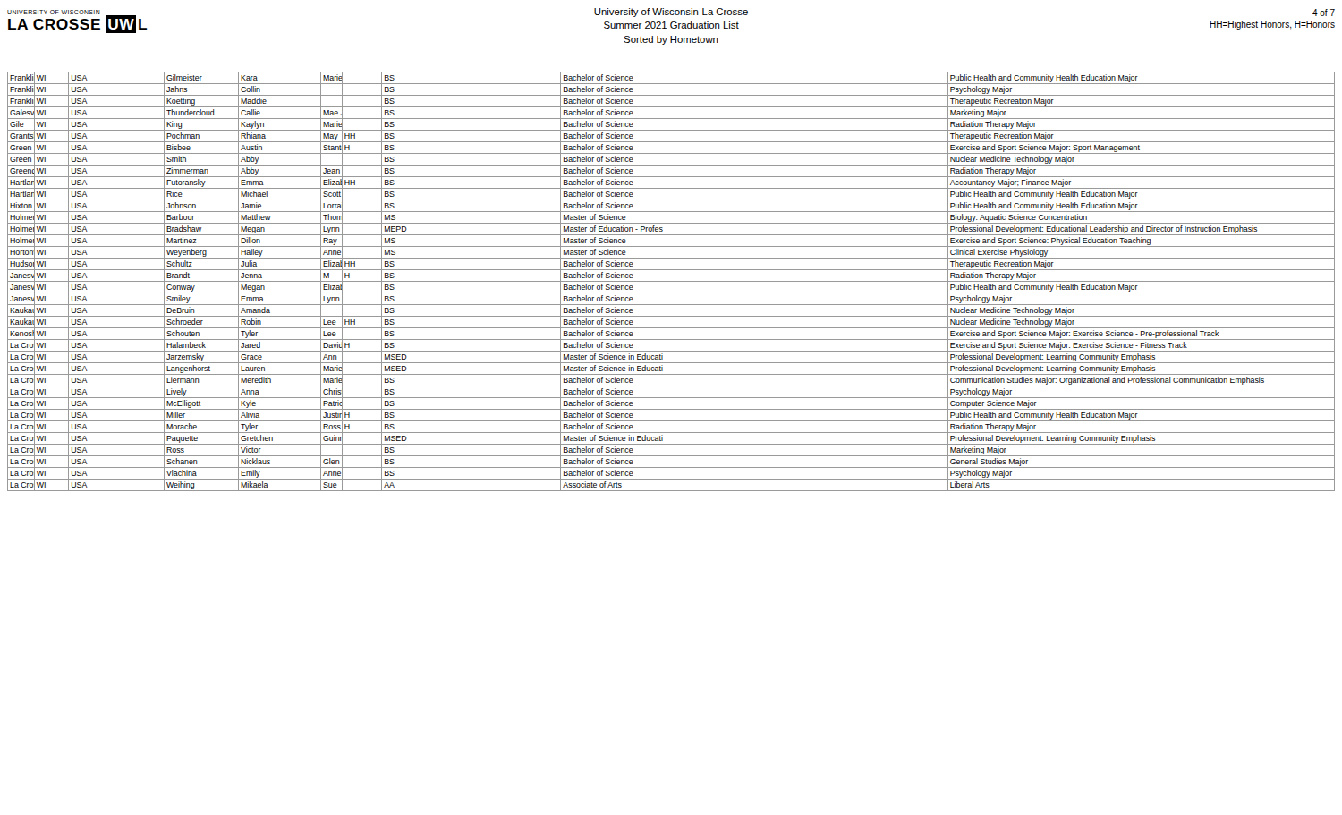UNIVERSITY OF WISCONSIN LA CROSSE UW L
University of Wisconsin-La Crosse
Summer 2021 Graduation List
Sorted by Hometown
4 of 7
HH=Highest Honors, H=Honors
| Franklin | WI | USA | Gilmeister | Kara | Marie | | BS | Bachelor of Science | Public Health and Community Health Education Major |
| Franklin | WI | USA | Jahns | Collin | | | BS | Bachelor of Science | Psychology Major |
| Franklin | WI | USA | Koetting | Maddie | | | BS | Bachelor of Science | Therapeutic Recreation Major |
| Galesville | WI | USA | Thundercloud | Callie | Mae June | | BS | Bachelor of Science | Marketing Major |
| Gile | WI | USA | King | Kaylyn | Marie | | BS | Bachelor of Science | Radiation Therapy Major |
| Grantsburg | WI | USA | Pochman | Rhiana | May | HH | BS | Bachelor of Science | Therapeutic Recreation Major |
| Green Bay | WI | USA | Bisbee | Austin | Stanton | H | BS | Bachelor of Science | Exercise and Sport Science Major: Sport Management |
| Green Bay | WI | USA | Smith | Abby | | | BS | Bachelor of Science | Nuclear Medicine Technology Major |
| Greendale | WI | USA | Zimmerman | Abby | Jean | | BS | Bachelor of Science | Radiation Therapy Major |
| Hartland | WI | USA | Futoransky | Emma | Elizabeth | HH | BS | Bachelor of Science | Accountancy Major; Finance Major |
| Hartland | WI | USA | Rice | Michael | Scott | | BS | Bachelor of Science | Public Health and Community Health Education Major |
| Hixton | WI | USA | Johnson | Jamie | Lorraine | | BS | Bachelor of Science | Public Health and Community Health Education Major |
| Holmen | WI | USA | Barbour | Matthew | Thomas | | MS | Master of Science | Biology: Aquatic Science Concentration |
| Holmen | WI | USA | Bradshaw | Megan | Lynn | | MEPD | Master of Education - Profes | Professional Development: Educational Leadership and Director of Instruction Emphasis |
| Holmen | WI | USA | Martinez | Dillon | Ray | | MS | Master of Science | Exercise and Sport Science: Physical Education Teaching |
| Hortonville | WI | USA | Weyenberg | Hailey | Anne | | MS | Master of Science | Clinical Exercise Physiology |
| Hudson | WI | USA | Schultz | Julia | Elizabeth Lea | HH | BS | Bachelor of Science | Therapeutic Recreation Major |
| Janesville | WI | USA | Brandt | Jenna | M | H | BS | Bachelor of Science | Radiation Therapy Major |
| Janesville | WI | USA | Conway | Megan | Elizabeth | | BS | Bachelor of Science | Public Health and Community Health Education Major |
| Janesville | WI | USA | Smiley | Emma | Lynn | | BS | Bachelor of Science | Psychology Major |
| Kaukauna | WI | USA | DeBruin | Amanda | | | BS | Bachelor of Science | Nuclear Medicine Technology Major |
| Kaukauna | WI | USA | Schroeder | Robin | Lee | HH | BS | Bachelor of Science | Nuclear Medicine Technology Major |
| Kenosha | WI | USA | Schouten | Tyler | Lee | | BS | Bachelor of Science | Exercise and Sport Science Major: Exercise Science - Pre-professional Track |
| La Crosse | WI | USA | Halambeck | Jared | David | H | BS | Bachelor of Science | Exercise and Sport Science Major: Exercise Science - Fitness Track |
| La Crosse | WI | USA | Jarzemsky | Grace | Ann | | MSED | Master of Science in Educati | Professional Development: Learning Community Emphasis |
| La Crosse | WI | USA | Langenhorst | Lauren | Marie | | MSED | Master of Science in Educati | Professional Development: Learning Community Emphasis |
| La Crosse | WI | USA | Liermann | Meredith | Marie | | BS | Bachelor of Science | Communication Studies Major: Organizational and Professional Communication Emphasis |
| La Crosse | WI | USA | Lively | Anna | Christine | | BS | Bachelor of Science | Psychology Major |
| La Crosse | WI | USA | McElligott | Kyle | Patrick | | BS | Bachelor of Science | Computer Science Major |
| La Crosse | WI | USA | Miller | Alivia | Justin | H | BS | Bachelor of Science | Public Health and Community Health Education Major |
| La Crosse | WI | USA | Morache | Tyler | Ross | H | BS | Bachelor of Science | Radiation Therapy Major |
| La Crosse | WI | USA | Paquette | Gretchen | Guinn | | MSED | Master of Science in Educati | Professional Development: Learning Community Emphasis |
| La Crosse | WI | USA | Ross | Victor | | | BS | Bachelor of Science | Marketing Major |
| La Crosse | WI | USA | Schanen | Nicklaus | Glen | | BS | Bachelor of Science | General Studies Major |
| La Crosse | WI | USA | Vlachina | Emily | Anne | | BS | Bachelor of Science | Psychology Major |
| La Crosse | WI | USA | Weihing | Mikaela | Sue | | AA | Associate of Arts | Liberal Arts |